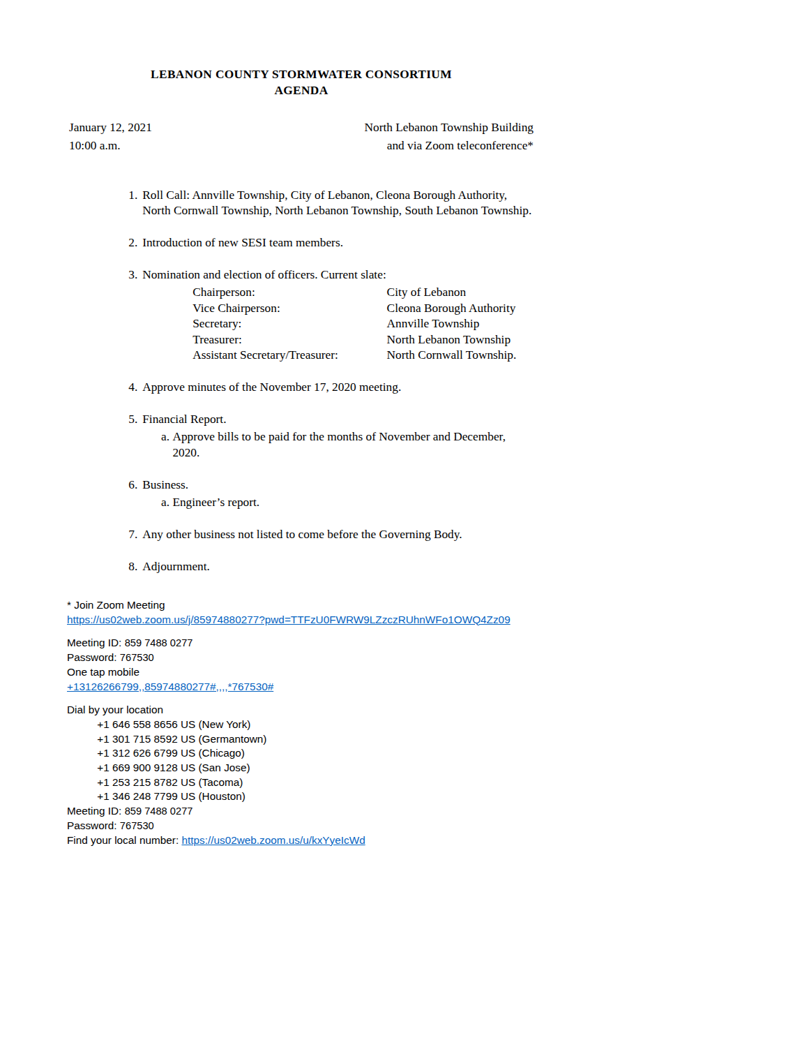LEBANON COUNTY STORMWATER CONSORTIUM
AGENDA
| January 12, 2021 | North Lebanon Township Building |
| 10:00 a.m. | and via Zoom teleconference* |
Roll Call: Annville Township, City of Lebanon, Cleona Borough Authority, North Cornwall Township, North Lebanon Township, South Lebanon Township.
Introduction of new SESI team members.
Nomination and election of officers. Current slate:
| Chairperson: | City of Lebanon |
| Vice Chairperson: | Cleona Borough Authority |
| Secretary: | Annville Township |
| Treasurer: | North Lebanon Township |
| Assistant Secretary/Treasurer: | North Cornwall Township. |
Approve minutes of the November 17, 2020 meeting.
Financial Report.
Approve bills to be paid for the months of November and December, 2020.
Business.
Engineer’s report.
Any other business not listed to come before the Governing Body.
Adjournment.
* Join Zoom Meeting
https://us02web.zoom.us/j/85974880277?pwd=TTFzU0FWRW9LZzczRUhnWFo1OWQ4Zz09
Meeting ID: 859 7488 0277
Password: 767530
One tap mobile
+13126266799,,85974880277#,,,,*767530#
Dial by your location
+1 646 558 8656 US (New York)
+1 301 715 8592 US (Germantown)
+1 312 626 6799 US (Chicago)
+1 669 900 9128 US (San Jose)
+1 253 215 8782 US (Tacoma)
+1 346 248 7799 US (Houston)
Meeting ID: 859 7488 0277
Password: 767530
Find your local number: https://us02web.zoom.us/u/kxYyeIcWd